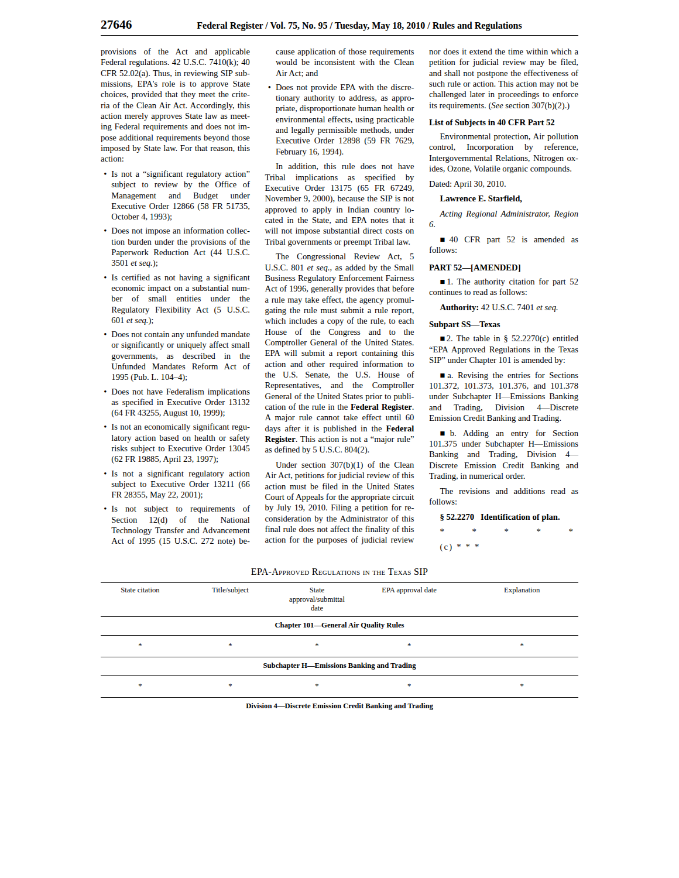27646 Federal Register / Vol. 75, No. 95 / Tuesday, May 18, 2010 / Rules and Regulations
provisions of the Act and applicable Federal regulations. 42 U.S.C. 7410(k); 40 CFR 52.02(a). Thus, in reviewing SIP submissions, EPA's role is to approve State choices, provided that they meet the criteria of the Clean Air Act. Accordingly, this action merely approves State law as meeting Federal requirements and does not impose additional requirements beyond those imposed by State law. For that reason, this action:
Is not a “significant regulatory action” subject to review by the Office of Management and Budget under Executive Order 12866 (58 FR 51735, October 4, 1993);
Does not impose an information collection burden under the provisions of the Paperwork Reduction Act (44 U.S.C. 3501 et seq.);
Is certified as not having a significant economic impact on a substantial number of small entities under the Regulatory Flexibility Act (5 U.S.C. 601 et seq.);
Does not contain any unfunded mandate or significantly or uniquely affect small governments, as described in the Unfunded Mandates Reform Act of 1995 (Pub. L. 104–4);
Does not have Federalism implications as specified in Executive Order 13132 (64 FR 43255, August 10, 1999);
Is not an economically significant regulatory action based on health or safety risks subject to Executive Order 13045 (62 FR 19885, April 23, 1997);
Is not a significant regulatory action subject to Executive Order 13211 (66 FR 28355, May 22, 2001);
Is not subject to requirements of Section 12(d) of the National Technology Transfer and Advancement Act of 1995 (15 U.S.C. 272 note) because application of those requirements would be inconsistent with the Clean Air Act; and
Does not provide EPA with the discretionary authority to address, as appropriate, disproportionate human health or environmental effects, using practicable and legally permissible methods, under Executive Order 12898 (59 FR 7629, February 16, 1994).
In addition, this rule does not have Tribal implications as specified by Executive Order 13175 (65 FR 67249, November 9, 2000), because the SIP is not approved to apply in Indian country located in the State, and EPA notes that it will not impose substantial direct costs on Tribal governments or preempt Tribal law.
The Congressional Review Act, 5 U.S.C. 801 et seq., as added by the Small Business Regulatory Enforcement Fairness Act of 1996, generally provides that before a rule may take effect, the agency promulgating the rule must submit a rule report, which includes a copy of the rule, to each House of the Congress and to the Comptroller General of the United States. EPA will submit a report containing this action and other required information to the U.S. Senate, the U.S. House of Representatives, and the Comptroller General of the United States prior to publication of the rule in the Federal Register. A major rule cannot take effect until 60 days after it is published in the Federal Register. This action is not a “major rule” as defined by 5 U.S.C. 804(2).
Under section 307(b)(1) of the Clean Air Act, petitions for judicial review of this action must be filed in the United States Court of Appeals for the appropriate circuit by July 19, 2010. Filing a petition for reconsideration by the Administrator of this final rule does not affect the finality of this action for the purposes of judicial review nor does it extend the time within which a petition for judicial review may be filed, and shall not postpone the effectiveness of such rule or action. This action may not be challenged later in proceedings to enforce its requirements. (See section 307(b)(2).)
List of Subjects in 40 CFR Part 52
Environmental protection, Air pollution control, Incorporation by reference, Intergovernmental Relations, Nitrogen oxides, Ozone, Volatile organic compounds.
Dated: April 30, 2010.
Lawrence E. Starfield,
Acting Regional Administrator, Region 6.
40 CFR part 52 is amended as follows:
PART 52—[AMENDED]
1. The authority citation for part 52 continues to read as follows:
Authority: 42 U.S.C. 7401 et seq.
Subpart SS—Texas
2. The table in § 52.2270(c) entitled “EPA Approved Regulations in the Texas SIP” under Chapter 101 is amended by:
a. Revising the entries for Sections 101.372, 101.373, 101.376, and 101.378 under Subchapter H—Emissions Banking and Trading, Division 4—Discrete Emission Credit Banking and Trading.
b. Adding an entry for Section 101.375 under Subchapter H—Emissions Banking and Trading, Division 4—Discrete Emission Credit Banking and Trading, in numerical order.
The revisions and additions read as follows:
§ 52.2270 Identification of plan.
* * * * *
(c) * * *
EPA-Approved Regulations in the Texas SIP
| State citation | Title/subject | State approval/submittal date | EPA approval date | Explanation |
| --- | --- | --- | --- | --- |
| Chapter 101—General Air Quality Rules |
| * | * | * | * | * |
| Subchapter H—Emissions Banking and Trading |
| * | * | * | * | * |
| Division 4—Discrete Emission Credit Banking and Trading |